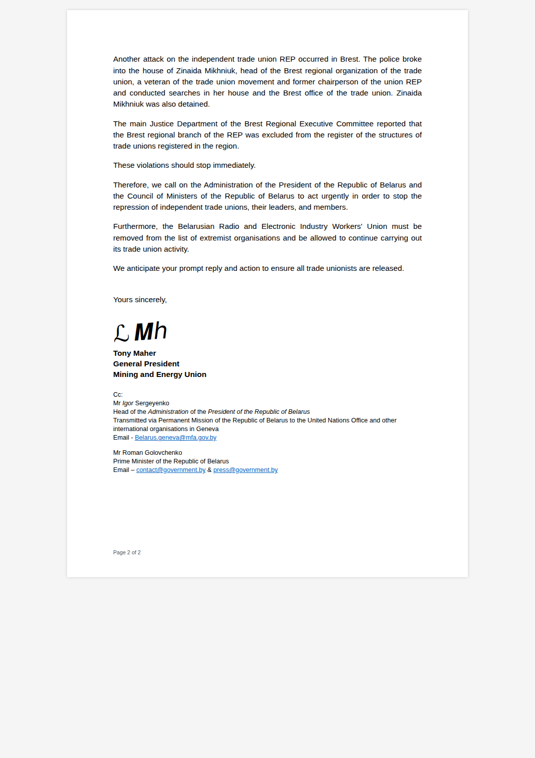Another attack on the independent trade union REP occurred in Brest. The police broke into the house of Zinaida Mikhniuk, head of the Brest regional organization of the trade union, a veteran of the trade union movement and former chairperson of the union REP and conducted searches in her house and the Brest office of the trade union. Zinaida Mikhniuk was also detained.
The main Justice Department of the Brest Regional Executive Committee reported that the Brest regional branch of the REP was excluded from the register of the structures of trade unions registered in the region.
These violations should stop immediately.
Therefore, we call on the Administration of the President of the Republic of Belarus and the Council of Ministers of the Republic of Belarus to act urgently in order to stop the repression of independent trade unions, their leaders, and members.
Furthermore, the Belarusian Radio and Electronic Industry Workers' Union must be removed from the list of extremist organisations and be allowed to continue carrying out its trade union activity.
We anticipate your prompt reply and action to ensure all trade unionists are released.
Yours sincerely,
ℒ 𝑴ℎ
Tony Maher
General President
Mining and Energy Union
Cc:
Mr Igor Sergeyenko
Head of the Administration of the President of the Republic of Belarus
Transmitted via Permanent Mission of the Republic of Belarus to the United Nations Office and other international organisations in Geneva
Email - Belarus.geneva@mfa.gov.by
Mr Roman Golovchenko
Prime Minister of the Republic of Belarus
Email – contact@government.by & press@government.by
Page 2 of 2